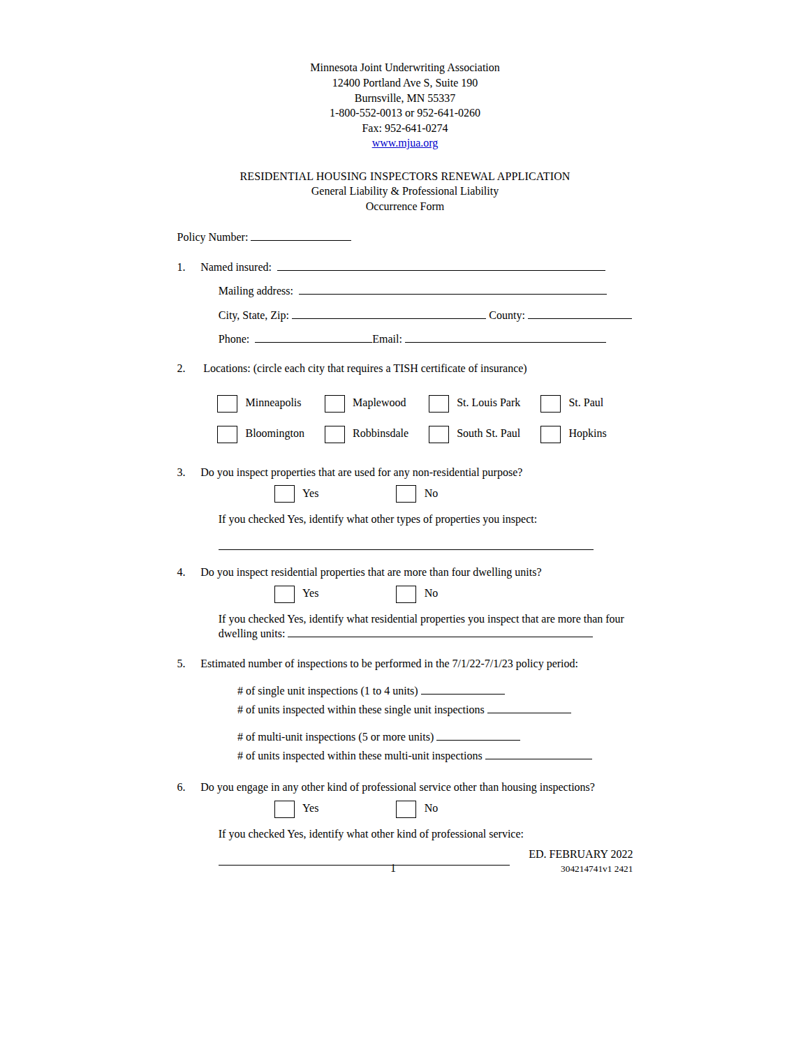Minnesota Joint Underwriting Association
12400 Portland Ave S, Suite 190
Burnsville, MN 55337
1-800-552-0013 or 952-641-0260
Fax: 952-641-0274
www.mjua.org
RESIDENTIAL HOUSING INSPECTORS RENEWAL APPLICATION
General Liability & Professional Liability
Occurrence Form
Policy Number:
1. Named insured:
Mailing address:
City, State, Zip: County:
Phone: Email:
2. Locations: (circle each city that requires a TISH certificate of insurance)
| Minneapolis | Maplewood | St. Louis Park | St. Paul |
| Bloomington | Robbinsdale | South St. Paul | Hopkins |
3. Do you inspect properties that are used for any non-residential purpose?
Yes No
If you checked Yes, identify what other types of properties you inspect:
4. Do you inspect residential properties that are more than four dwelling units?
Yes No
If you checked Yes, identify what residential properties you inspect that are more than four dwelling units:
5. Estimated number of inspections to be performed in the 7/1/22-7/1/23 policy period:
# of single unit inspections (1 to 4 units)
# of units inspected within these single unit inspections
# of multi-unit inspections (5 or more units)
# of units inspected within these multi-unit inspections
6. Do you engage in any other kind of professional service other than housing inspections?
Yes No
If you checked Yes, identify what other kind of professional service:
1
ED. FEBRUARY 2022
304214741v1 2421